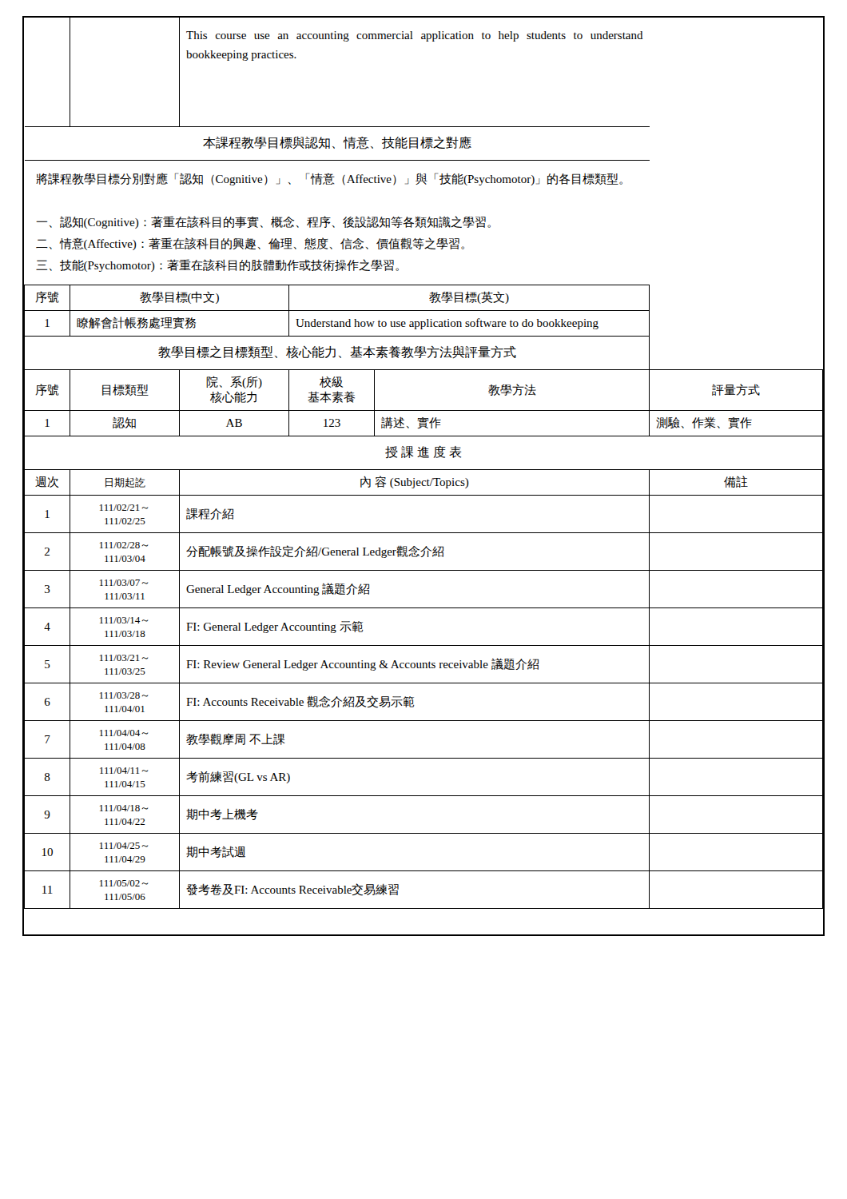| | | This course use an accounting commercial application to help students to understand bookkeeping practices. |
| 本課程教學目標與認知、情意、技能目標之對應 |
| 將課程教學目標分別對應「認知（Cognitive）」、「情意（Affective）」與「技能(Psychomotor)」的各目標類型。 一、認知(Cognitive)：著重在該科目的事實、概念、程序、後設認知等各類知識之學習。 二、情意(Affective)：著重在該科目的興趣、倫理、態度、信念、價值觀等之學習。 三、技能(Psychomotor)：著重在該科目的肢體動作或技術操作之學習。 |
| 序號 | 教學目標(中文) | 教學目標(英文) |
| 1 | 瞭解會計帳務處理實務 | Understand how to use application software to do bookkeeping |
| 教學目標之目標類型、核心能力、基本素養教學方法與評量方式 |
| 序號 | 目標類型 | 院、系(所) 核心能力 | 校級 基本素養 | 教學方法 | 評量方式 |
| 1 | 認知 | AB | 123 | 講述、實作 | 測驗、作業、實作 |
| 授 課 進 度 表 |
| 週次 | 日期起訖 | 內 容 (Subject/Topics) | 備註 |
| 1 | 111/02/21～ 111/02/25 | 課程介紹 | |
| 2 | 111/02/28～ 111/03/04 | 分配帳號及操作設定介紹/General Ledger觀念介紹 | |
| 3 | 111/03/07～ 111/03/11 | General Ledger Accounting 議題介紹 | |
| 4 | 111/03/14～ 111/03/18 | FI: General Ledger Accounting 示範 | |
| 5 | 111/03/21～ 111/03/25 | FI: Review General Ledger Accounting & Accounts receivable 議題介紹 | |
| 6 | 111/03/28～ 111/04/01 | FI: Accounts Receivable 觀念介紹及交易示範 | |
| 7 | 111/04/04～ 111/04/08 | 教學觀摩周 不上課 | |
| 8 | 111/04/11～ 111/04/15 | 考前練習(GL vs AR) | |
| 9 | 111/04/18～ 111/04/22 | 期中考上機考 | |
| 10 | 111/04/25～ 111/04/29 | 期中考試週 | |
| 11 | 111/05/02～ 111/05/06 | 發考卷及FI: Accounts Receivable交易練習 | |